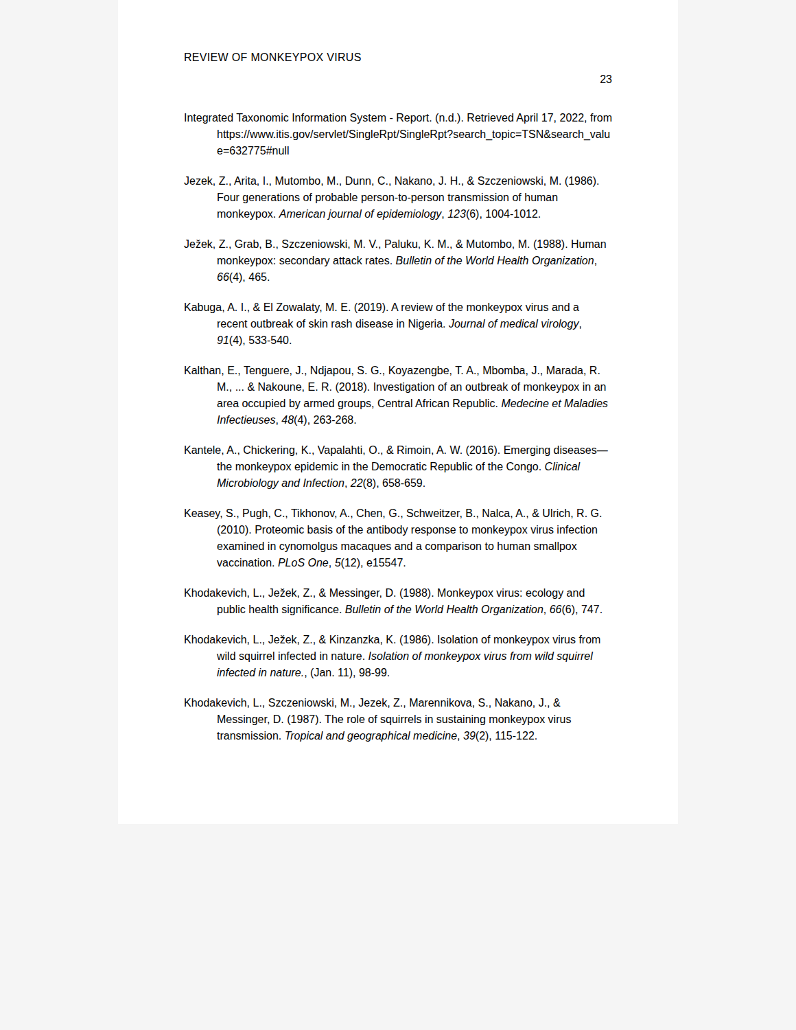REVIEW OF MONKEYPOX VIRUS
23
Integrated Taxonomic Information System - Report. (n.d.). Retrieved April 17, 2022, from https://www.itis.gov/servlet/SingleRpt/SingleRpt?search_topic=TSN&search_value=632775#null
Jezek, Z., Arita, I., Mutombo, M., Dunn, C., Nakano, J. H., & Szczeniowski, M. (1986). Four generations of probable person-to-person transmission of human monkeypox. American journal of epidemiology, 123(6), 1004-1012.
Ježek, Z., Grab, B., Szczeniowski, M. V., Paluku, K. M., & Mutombo, M. (1988). Human monkeypox: secondary attack rates. Bulletin of the World Health Organization, 66(4), 465.
Kabuga, A. I., & El Zowalaty, M. E. (2019). A review of the monkeypox virus and a recent outbreak of skin rash disease in Nigeria. Journal of medical virology, 91(4), 533-540.
Kalthan, E., Tenguere, J., Ndjapou, S. G., Koyazengbe, T. A., Mbomba, J., Marada, R. M., ... & Nakoune, E. R. (2018). Investigation of an outbreak of monkeypox in an area occupied by armed groups, Central African Republic. Medecine et Maladies Infectieuses, 48(4), 263-268.
Kantele, A., Chickering, K., Vapalahti, O., & Rimoin, A. W. (2016). Emerging diseases—the monkeypox epidemic in the Democratic Republic of the Congo. Clinical Microbiology and Infection, 22(8), 658-659.
Keasey, S., Pugh, C., Tikhonov, A., Chen, G., Schweitzer, B., Nalca, A., & Ulrich, R. G. (2010). Proteomic basis of the antibody response to monkeypox virus infection examined in cynomolgus macaques and a comparison to human smallpox vaccination. PLoS One, 5(12), e15547.
Khodakevich, L., Ježek, Z., & Messinger, D. (1988). Monkeypox virus: ecology and public health significance. Bulletin of the World Health Organization, 66(6), 747.
Khodakevich, L., Ježek, Z., & Kinzanzka, K. (1986). Isolation of monkeypox virus from wild squirrel infected in nature. Isolation of monkeypox virus from wild squirrel infected in nature., (Jan. 11), 98-99.
Khodakevich, L., Szczeniowski, M., Jezek, Z., Marennikova, S., Nakano, J., & Messinger, D. (1987). The role of squirrels in sustaining monkeypox virus transmission. Tropical and geographical medicine, 39(2), 115-122.